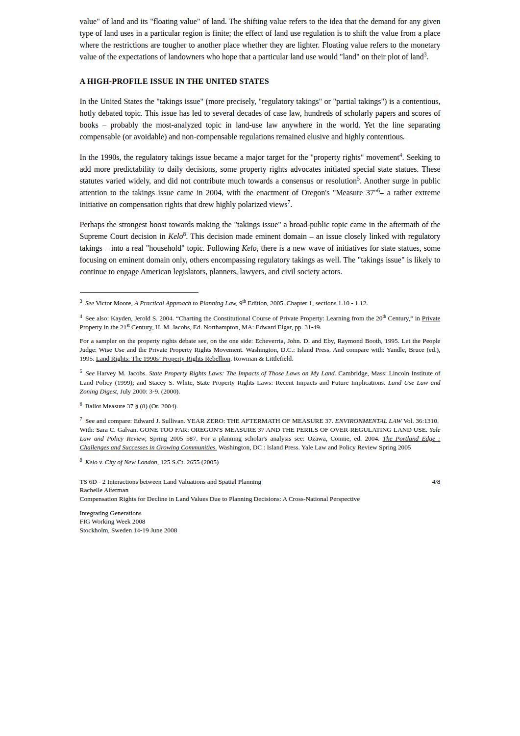value" of land and its "floating value" of land. The shifting value refers to the idea that the demand for any given type of land uses in a particular region is finite; the effect of land use regulation is to shift the value from a place where the restrictions are tougher to another place whether they are lighter. Floating value refers to the monetary value of the expectations of landowners who hope that a particular land use would "land" on their plot of land3.
A High-Profile Issue in the United States
In the United States the "takings issue" (more precisely, "regulatory takings" or "partial takings") is a contentious, hotly debated topic. This issue has led to several decades of case law, hundreds of scholarly papers and scores of books – probably the most-analyzed topic in land-use law anywhere in the world. Yet the line separating compensable (or avoidable) and non-compensable regulations remained elusive and highly contentious.
In the 1990s, the regulatory takings issue became a major target for the "property rights" movement4. Seeking to add more predictability to daily decisions, some property rights advocates initiated special state statues. These statutes varied widely, and did not contribute much towards a consensus or resolution5. Another surge in public attention to the takings issue came in 2004, with the enactment of Oregon's "Measure 37"6– a rather extreme initiative on compensation rights that drew highly polarized views7.
Perhaps the strongest boost towards making the "takings issue" a broad-public topic came in the aftermath of the Supreme Court decision in Kelo8. This decision made eminent domain – an issue closely linked with regulatory takings – into a real "household" topic. Following Kelo, there is a new wave of initiatives for state statues, some focusing on eminent domain only, others encompassing regulatory takings as well. The "takings issue" is likely to continue to engage American legislators, planners, lawyers, and civil society actors.
3 See Victor Moore, A Practical Approach to Planning Law, 9th Edition, 2005. Chapter 1, sections 1.10 - 1.12.
4 See also: Kayden, Jerold S. 2004. “Charting the Constitutional Course of Private Property: Learning from the 20th Century,” in Private Property in the 21st Century, H. M. Jacobs, Ed. Northampton, MA: Edward Elgar, pp. 31-49.
For a sampler on the property rights debate see, on the one side: Echeverria, John. D. and Eby, Raymond Booth, 1995. Let the People Judge: Wise Use and the Private Property Rights Movement. Washington, D.C.: Island Press. And compare with: Yandle, Bruce (ed.), 1995. Land Rights: The 1990s’ Property Rights Rebellion. Rowman & Littlefield.
5 See Harvey M. Jacobs. State Property Rights Laws: The Impacts of Those Laws on My Land. Cambridge, Mass: Lincoln Institute of Land Policy (1999); and Stacey S. White, State Property Rights Laws: Recent Impacts and Future Implications. Land Use Law and Zoning Digest, July 2000: 3-9. (2000).
6 Ballot Measure 37 § (8) (Or. 2004).
7 See and compare: Edward J. Sullivan. YEAR ZERO: THE AFTERMATH OF MEASURE 37. ENVIRONMENTAL LAW Vol. 36:1310. With: Sara C. Galvan. GONE TOO FAR: OREGON'S MEASURE 37 AND THE PERILS OF OVER-REGULATING LAND USE. Yale Law and Policy Review, Spring 2005 587. For a planning scholar's analysis see: Ozawa, Connie, ed. 2004. The Portland Edge : Challenges and Successes in Growing Communities. Washington, DC : Island Press. Yale Law and Policy Review Spring 2005
8 Kelo v. City of New London, 125 S.Ct. 2655 (2005)
4/8
TS 6D - 2 Interactions between Land Valuations and Spatial Planning
Rachelle Alterman
Compensation Rights for Decline in Land Values Due to Planning Decisions: A Cross-National Perspective
Integrating Generations
FIG Working Week 2008
Stockholm, Sweden 14-19 June 2008